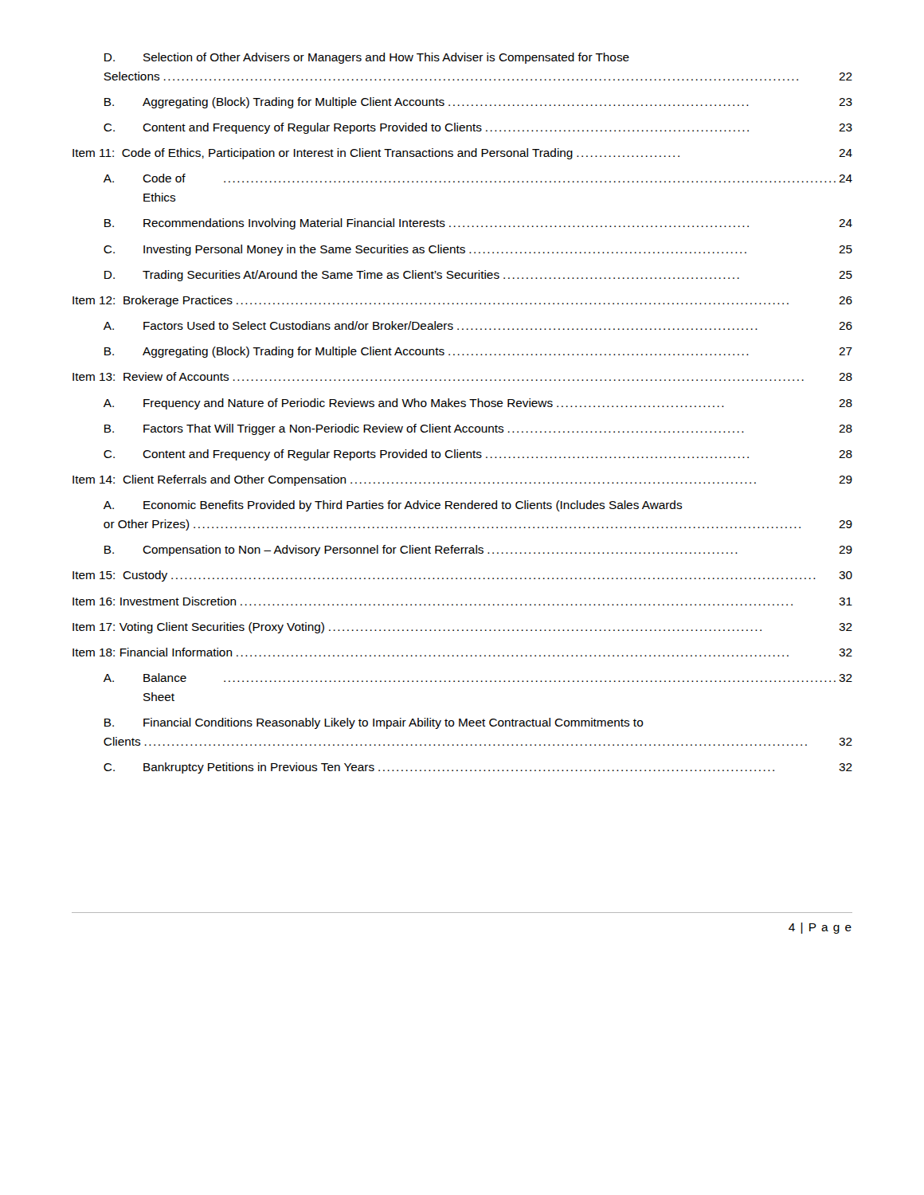D. Selection of Other Advisers or Managers and How This Adviser is Compensated for Those Selections ........................................................................................................................................... 22
B. Aggregating (Block) Trading for Multiple Client Accounts .................................................................. 23
C. Content and Frequency of Regular Reports Provided to Clients .......................................................... 23
Item 11: Code of Ethics, Participation or Interest in Client Transactions and Personal Trading ....................... 24
A. Code of Ethics ......................................................................................................................................... 24
B. Recommendations Involving Material Financial Interests .................................................................. 24
C. Investing Personal Money in the Same Securities as Clients ............................................................. 25
D. Trading Securities At/Around the Same Time as Client’s Securities .................................................... 25
Item 12: Brokerage Practices ......................................................................................................................... 26
A. Factors Used to Select Custodians and/or Broker/Dealers .................................................................. 26
B. Aggregating (Block) Trading for Multiple Client Accounts .................................................................. 27
Item 13: Review of Accounts ............................................................................................................................. 28
A. Frequency and Nature of Periodic Reviews and Who Makes Those Reviews ..................................... 28
B. Factors That Will Trigger a Non-Periodic Review of Client Accounts .................................................... 28
C. Content and Frequency of Regular Reports Provided to Clients .......................................................... 28
Item 14: Client Referrals and Other Compensation ......................................................................................... 29
A. Economic Benefits Provided by Third Parties for Advice Rendered to Clients (Includes Sales Awards or Other Prizes) ..................................................................................................................................... 29
B. Compensation to Non – Advisory Personnel for Client Referrals ....................................................... 29
Item 15: Custody ............................................................................................................................................. 30
Item 16: Investment Discretion ......................................................................................................................... 31
Item 17: Voting Client Securities (Proxy Voting) ............................................................................................... 32
Item 18: Financial Information ......................................................................................................................... 32
A. Balance Sheet ......................................................................................................................................... 32
B. Financial Conditions Reasonably Likely to Impair Ability to Meet Contractual Commitments to Clients ................................................................................................................................................. 32
C. Bankruptcy Petitions in Previous Ten Years ....................................................................................... 32
4 | P a g e